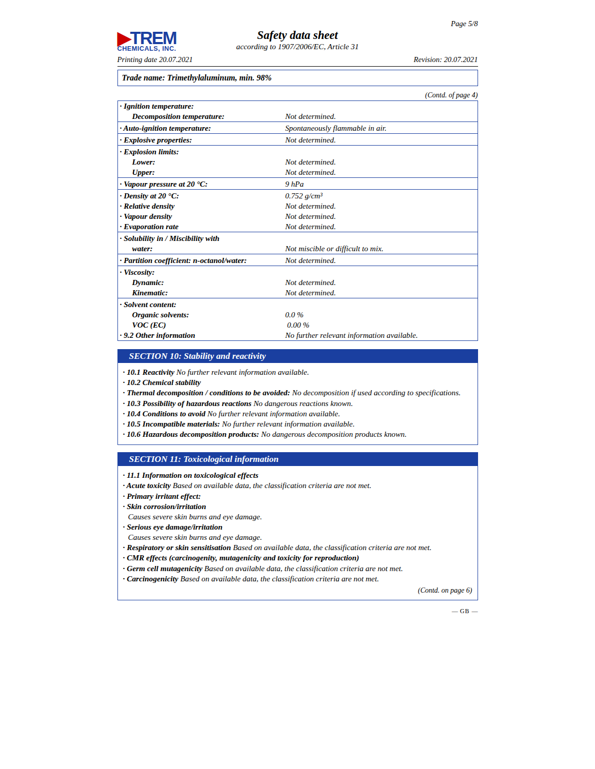Page 5/8
▶TREM
CHEMICALS, INC.
Safety data sheet
according to 1907/2006/EC, Article 31
Printing date 20.07.2021
Revision: 20.07.2021
Trade name: Trimethylaluminum, min. 98%
(Contd. of page 4)
| · Ignition temperature: | |
| Decomposition temperature: | Not determined. |
| · Auto-ignition temperature: | Spontaneously flammable in air. |
| · Explosive properties: | Not determined. |
| · Explosion limits: | |
| Lower: | Not determined. |
| Upper: | Not determined. |
| · Vapour pressure at 20 °C: | 9 hPa |
| · Density at 20 °C: | 0.752 g/cm³ |
| · Relative density | Not determined. |
| · Vapour density | Not determined. |
| · Evaporation rate | Not determined. |
| · Solubility in / Miscibility with | |
| water: | Not miscible or difficult to mix. |
| · Partition coefficient: n-octanol/water: | Not determined. |
| · Viscosity: | |
| Dynamic: | Not determined. |
| Kinematic: | Not determined. |
| · Solvent content: | |
| Organic solvents: | 0.0 % |
| VOC (EC) | 0.00 % |
| · 9.2 Other information | No further relevant information available. |
SECTION 10: Stability and reactivity
· 10.1 Reactivity No further relevant information available.
· 10.2 Chemical stability
· Thermal decomposition / conditions to be avoided: No decomposition if used according to specifications.
· 10.3 Possibility of hazardous reactions No dangerous reactions known.
· 10.4 Conditions to avoid No further relevant information available.
· 10.5 Incompatible materials: No further relevant information available.
· 10.6 Hazardous decomposition products: No dangerous decomposition products known.
SECTION 11: Toxicological information
· 11.1 Information on toxicological effects
· Acute toxicity Based on available data, the classification criteria are not met.
· Primary irritant effect:
· Skin corrosion/irritation
Causes severe skin burns and eye damage.
· Serious eye damage/irritation
Causes severe skin burns and eye damage.
· Respiratory or skin sensitisation Based on available data, the classification criteria are not met.
· CMR effects (carcinogenity, mutagenicity and toxicity for reproduction)
· Germ cell mutagenicity Based on available data, the classification criteria are not met.
· Carcinogenicity Based on available data, the classification criteria are not met.
(Contd. on page 6)
— GB —